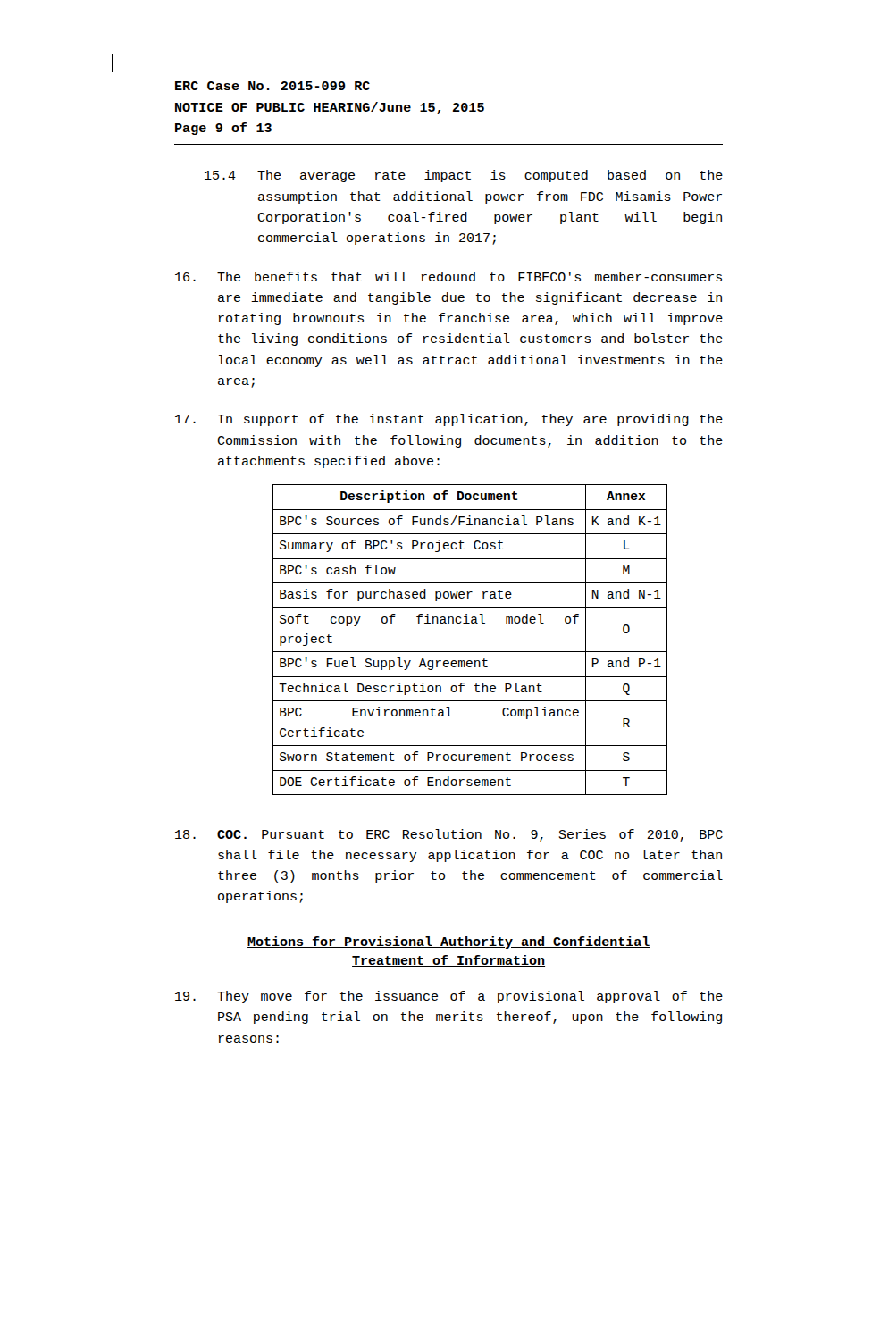ERC Case No. 2015-099 RC
NOTICE OF PUBLIC HEARING/June 15, 2015
Page 9 of 13
15.4
The average rate impact is computed based on the assumption that additional power from FDC Misamis Power Corporation's coal-fired power plant will begin commercial operations in 2017;
16.
The benefits that will redound to FIBECO's member-consumers are immediate and tangible due to the significant decrease in rotating brownouts in the franchise area, which will improve the living conditions of residential customers and bolster the local economy as well as attract additional investments in the area;
17.
In support of the instant application, they are providing the Commission with the following documents, in addition to the attachments specified above:
| Description of Document | Annex |
| --- | --- |
| BPC's Sources of Funds/Financial Plans | K and K-1 |
| Summary of BPC's Project Cost | L |
| BPC's cash flow | M |
| Basis for purchased power rate | N and N-1 |
| Soft copy of financial model of project | O |
| BPC's Fuel Supply Agreement | P and P-1 |
| Technical Description of the Plant | Q |
| BPC Environmental Compliance Certificate | R |
| Sworn Statement of Procurement Process | S |
| DOE Certificate of Endorsement | T |
18.
COC. Pursuant to ERC Resolution No. 9, Series of 2010, BPC shall file the necessary application for a COC no later than three (3) months prior to the commencement of commercial operations;
Motions for Provisional Authority and Confidential
Treatment of Information
19.
They move for the issuance of a provisional approval of the PSA pending trial on the merits thereof, upon the following reasons: